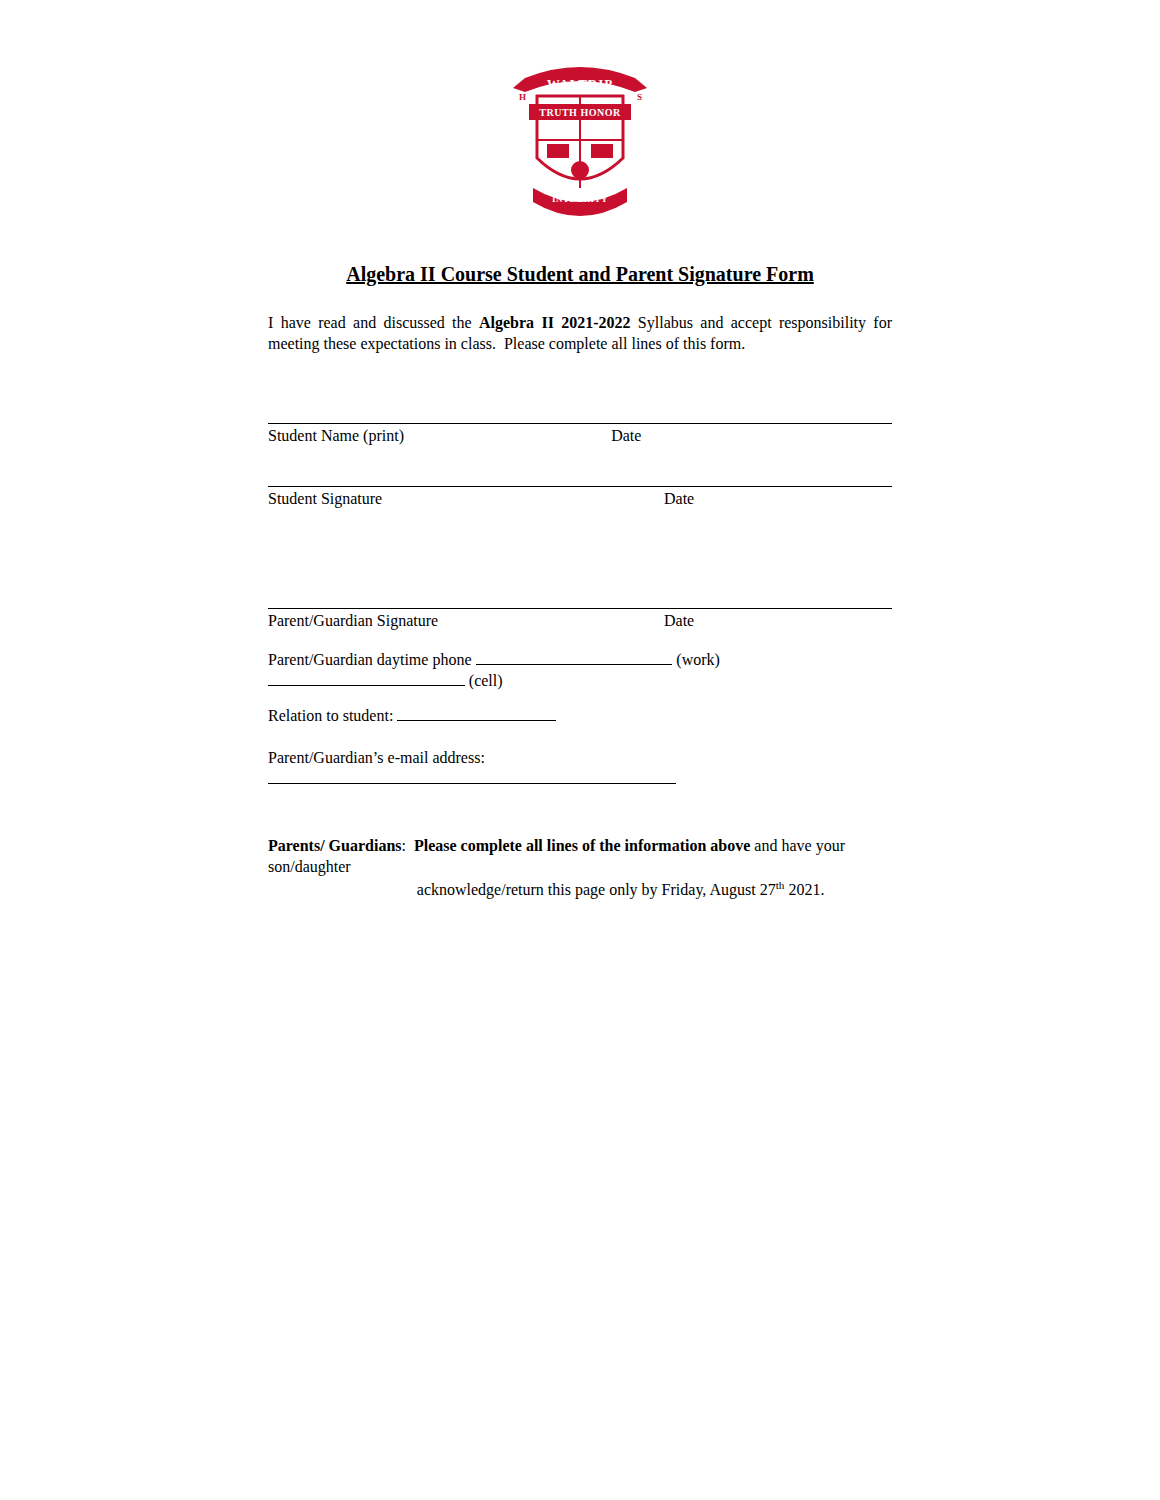WALTRIP TRUTH HONOR INTEGRITY H S
Algebra II Course Student and Parent Signature Form
I have read and discussed the Algebra II 2021-2022 Syllabus and accept responsibility for meeting these expectations in class. Please complete all lines of this form.
Student Name (print)
Date
Student Signature
Date
Parent/Guardian Signature
Date
Parent/Guardian daytime phone (work) (cell)
Relation to student:
Parent/Guardian’s e-mail address:
Parents/ Guardians: Please complete all lines of the information above and have your son/daughter
acknowledge/return this page only by Friday, August 27th 2021.